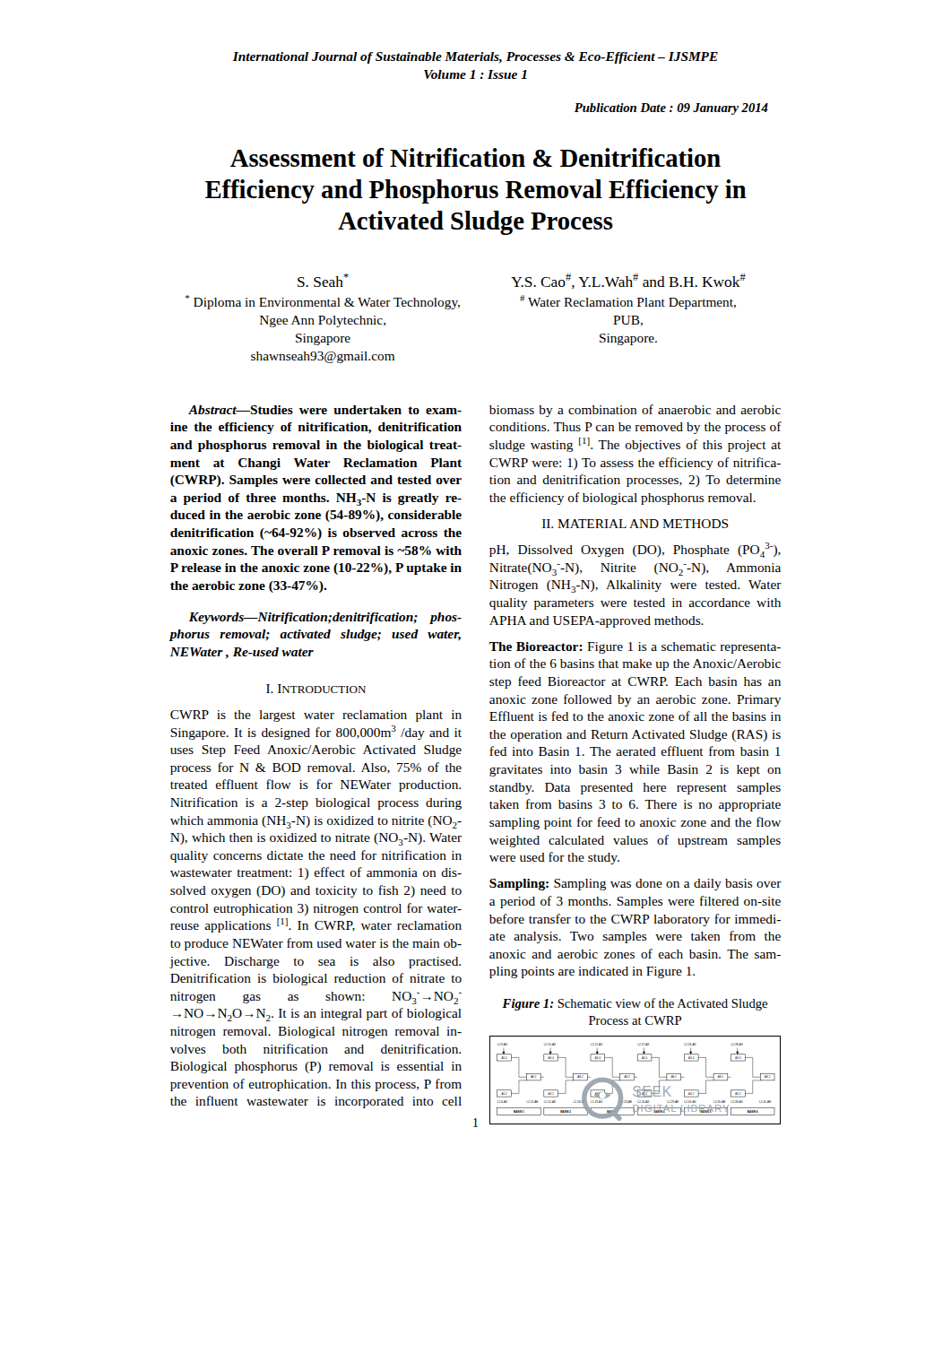International Journal of Sustainable Materials, Processes & Eco-Efficient – IJSMPE
Volume 1 : Issue 1
Publication Date : 09 January 2014
Assessment of Nitrification & Denitrification Efficiency and Phosphorus Removal Efficiency in Activated Sludge Process
| S. Seah * * Diploma in Environmental & Water Technology, Ngee Ann Polytechnic, Singapore shawnseah93@gmail.com | Y.S. Cao # , Y.L.Wah # and B.H. Kwok # # Water Reclamation Plant Department, PUB, Singapore. |
Abstract—Studies were undertaken to examine the efficiency of nitrification, denitrification and phosphorus removal in the biological treatment at Changi Water Reclamation Plant (CWRP). Samples were collected and tested over a period of three months. NH3-N is greatly reduced in the aerobic zone (54-89%), considerable denitrification (~64-92%) is observed across the anoxic zones. The overall P removal is ~58% with P release in the anoxic zone (10-22%), P uptake in the aerobic zone (33-47%).
Keywords—Nitrification;denitrification; phosphorus removal; activated sludge; used water, NEWater , Re-used water
I. INTRODUCTION
CWRP is the largest water reclamation plant in Singapore. It is designed for 800,000m3 /day and it uses Step Feed Anoxic/Aerobic Activated Sludge process for N & BOD removal. Also, 75% of the treated effluent flow is for NEWater production. Nitrification is a 2-step biological process during which ammonia (NH3-N) is oxidized to nitrite (NO2-N), which then is oxidized to nitrate (NO3-N). Water quality concerns dictate the need for nitrification in wastewater treatment: 1) effect of ammonia on dissolved oxygen (DO) and toxicity to fish 2) need to control eutrophication 3) nitrogen control for water-reuse applications [1]. In CWRP, water reclamation to produce NEWater from used water is the main objective. Discharge to sea is also practised. Denitrification is biological reduction of nitrate to nitrogen gas as shown: NO3-→NO2-→NO→N2O→N2. It is an integral part of biological nitrogen removal. Biological nitrogen removal involves both nitrification and denitrification. Biological phosphorus (P) removal is essential in prevention of eutrophication. In this process, P from the influent wastewater is incorporated into cell biomass by a combination of anaerobic and aerobic conditions. Thus P can be removed by the process of sludge wasting [1]. The objectives of this project at CWRP were: 1) To assess the efficiency of nitrification and denitrification processes, 2) To determine the efficiency of biological phosphorus removal.
II. MATERIAL AND METHODS
pH, Dissolved Oxygen (DO), Phosphate (PO43-), Nitrate(NO3--N), Nitrite (NO2--N), Ammonia Nitrogen (NH3-N), Alkalinity were tested. Water quality parameters were tested in accordance with APHA and USEPA-approved methods.
The Bioreactor: Figure 1 is a schematic representation of the 6 basins that make up the Anoxic/Aerobic step feed Bioreactor at CWRP. Each basin has an anoxic zone followed by an aerobic zone. Primary Effluent is fed to the anoxic zone of all the basins in the operation and Return Activated Sludge (RAS) is fed into Basin 1. The aerated effluent from basin 1 gravitates into basin 3 while Basin 2 is kept on standby. Data presented here represent samples taken from basins 3 to 6. There is no appropriate sampling point for feed to anoxic zone and the flow weighted calculated values of upstream samples were used for the study.
Sampling: Sampling was done on a daily basis over a period of 3 months. Samples were filtered on-site before transfer to the CWRP laboratory for immediate analysis. Two samples were taken from the anoxic and aerobic zones of each basin. The sampling points are indicated in Figure 1.
Figure 1: Schematic view of the Activated Sludge Process at CWRP
L2-9-AX L2-15-AX L2-21-AX L2-27-AX L2-33-AX L2-39-AX AX-4 AX-4 AX-4 AX-4 AX-4 AX-4 AE-2 AE-2 AE-2 AE-2 AE-2 AE-2 AX-2 AX-2 AX-2 AX-2 AX-2 AX-2 L2-6-AX L2-11-AE L2-12-AX L2-18-AE L2-19-AX L2-23-AE L2-24-AX L2-29-AE L2-30-AX L2-35-AE L2-36-AX L2-41-AE BASIN 1 BASIN 2 BASIN 3 BASIN 4 BASIN 5 BASIN 6
1
SEEK DIGITAL LIBRARY